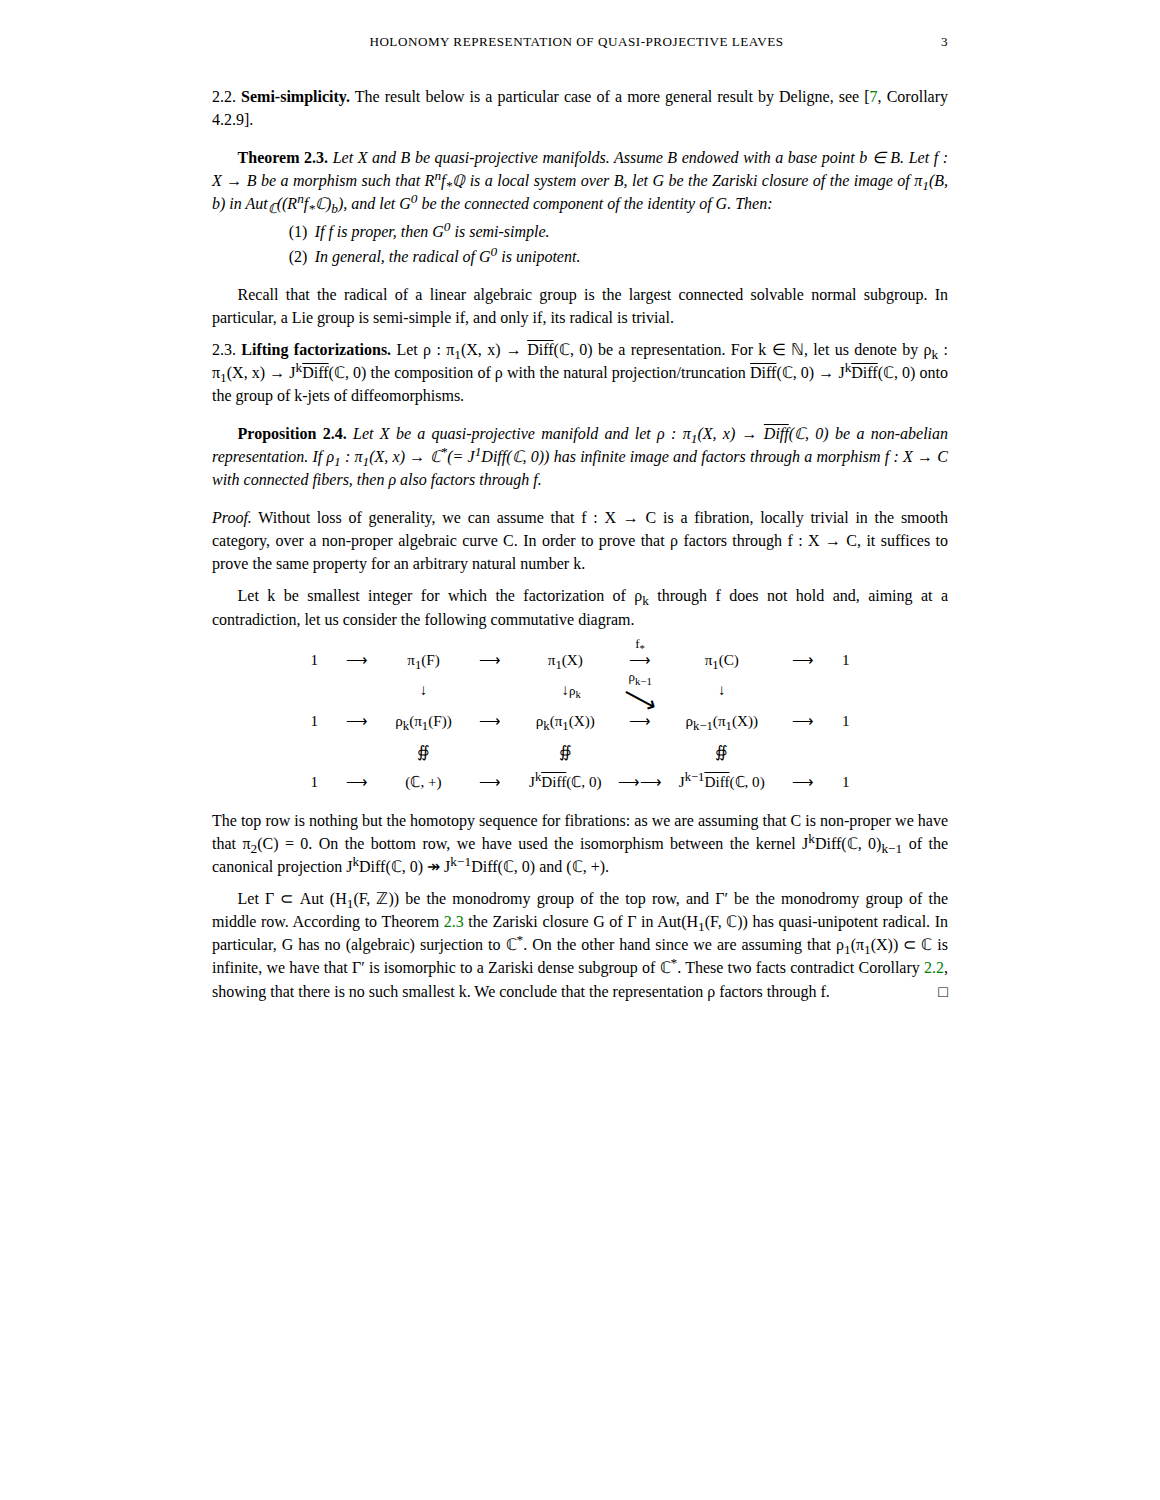HOLONOMY REPRESENTATION OF QUASI-PROJECTIVE LEAVES 3
2.2. Semi-simplicity.
The result below is a particular case of a more general result by Deligne, see [7, Corollary 4.2.9].
Theorem 2.3. Let X and B be quasi-projective manifolds. Assume B endowed with a base point b ∈ B. Let f : X → B be a morphism such that Rnf*ℚ is a local system over B, let G be the Zariski closure of the image of π1(B, b) in Autℂ((Rnf*ℂ)b), and let G0 be the connected component of the identity of G. Then:
(1) If f is proper, then G0 is semi-simple.
(2) In general, the radical of G0 is unipotent.
Recall that the radical of a linear algebraic group is the largest connected solvable normal subgroup. In particular, a Lie group is semi-simple if, and only if, its radical is trivial.
2.3. Lifting factorizations.
Let ρ : π1(X, x) → Diff(ℂ, 0) be a representation. For k ∈ ℕ, let us denote by ρk : π1(X, x) → JkDiff(ℂ, 0) the composition of ρ with the natural projection/truncation Diff(ℂ, 0) → JkDiff(ℂ, 0) onto the group of k-jets of diffeomorphisms.
Proposition 2.4. Let X be a quasi-projective manifold and let ρ : π1(X, x) → Diff(ℂ, 0) be a non-abelian representation. If ρ1 : π1(X, x) → ℂ*(= J1Diff(ℂ, 0)) has infinite image and factors through a morphism f : X → C with connected fibers, then ρ also factors through f.
Proof. Without loss of generality, we can assume that f : X → C is a fibration, locally trivial in the smooth category, over a non-proper algebraic curve C. In order to prove that ρ factors through f : X → C, it suffices to prove the same property for an arbitrary natural number k.
Let k be smallest integer for which the factorization of ρk through f does not hold and, aiming at a contradiction, let us consider the following commutative diagram.
| 1 | ⟶ | π 1 (F) | ⟶ | π 1 (X) | f * ⟶ | π 1 (C) | ⟶ | 1 |
| | | ↓ | | ρ k ↓ | ρ k−1 ⟶ | ↓ | | |
| 1 | ⟶ | ρ k (π 1 (F)) | ⟶ | ρ k (π 1 (X)) | ⟶ | ρ k−1 (π 1 (X)) | ⟶ | 1 |
| | | ∯ | | ∯ | | ∯ | | |
| 1 | ⟶ | (ℂ, +) | ⟶ | J k Diff (ℂ, 0) | ⟶⟶ | J k−1 Diff (ℂ, 0) | ⟶ | 1 |
The top row is nothing but the homotopy sequence for fibrations: as we are assuming that C is non-proper we have that π2(C) = 0. On the bottom row, we have used the isomorphism between the kernel JkDiff(ℂ, 0)k−1 of the canonical projection JkDiff(ℂ, 0) ↠ Jk−1Diff(ℂ, 0) and (ℂ, +).
Let Γ ⊂ Aut (H1(F, ℤ)) be the monodromy group of the top row, and Γ′ be the monodromy group of the middle row. According to Theorem 2.3 the Zariski closure G of Γ in Aut(H1(F, ℂ)) has quasi-unipotent radical. In particular, G has no (algebraic) surjection to ℂ*. On the other hand since we are assuming that ρ1(π1(X)) ⊂ ℂ is infinite, we have that Γ′ is isomorphic to a Zariski dense subgroup of ℂ*. These two facts contradict Corollary 2.2, showing that there is no such smallest k. We conclude that the representation ρ factors through f.□